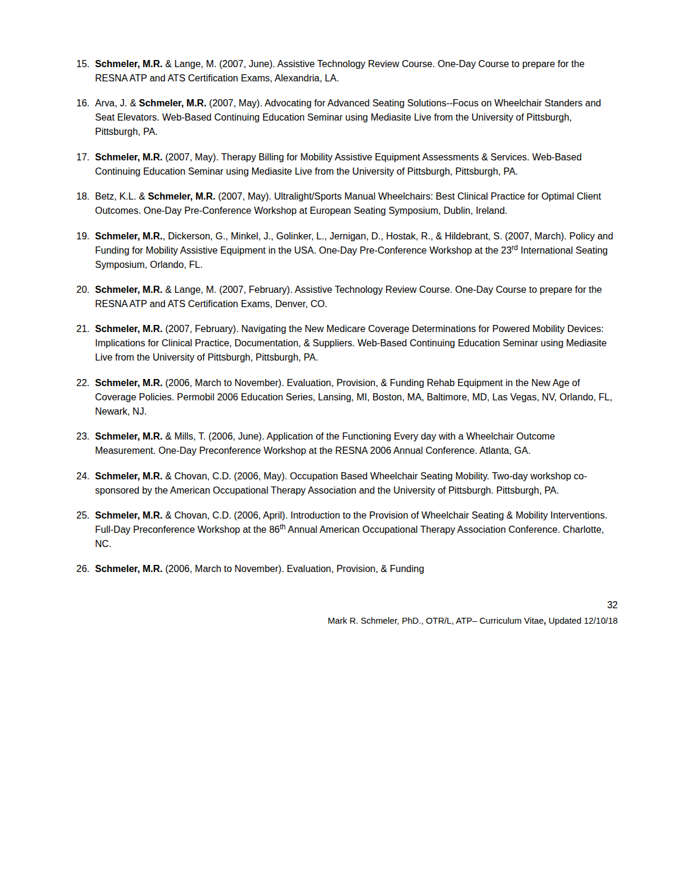Schmeler, M.R. & Lange, M. (2007, June). Assistive Technology Review Course. One-Day Course to prepare for the RESNA ATP and ATS Certification Exams, Alexandria, LA.
Arva, J. & Schmeler, M.R. (2007, May). Advocating for Advanced Seating Solutions--Focus on Wheelchair Standers and Seat Elevators. Web-Based Continuing Education Seminar using Mediasite Live from the University of Pittsburgh, Pittsburgh, PA.
Schmeler, M.R. (2007, May). Therapy Billing for Mobility Assistive Equipment Assessments & Services. Web-Based Continuing Education Seminar using Mediasite Live from the University of Pittsburgh, Pittsburgh, PA.
Betz, K.L. & Schmeler, M.R. (2007, May). Ultralight/Sports Manual Wheelchairs: Best Clinical Practice for Optimal Client Outcomes. One-Day Pre-Conference Workshop at European Seating Symposium, Dublin, Ireland.
Schmeler, M.R., Dickerson, G., Minkel, J., Golinker, L., Jernigan, D., Hostak, R., & Hildebrant, S. (2007, March). Policy and Funding for Mobility Assistive Equipment in the USA. One-Day Pre-Conference Workshop at the 23rd International Seating Symposium, Orlando, FL.
Schmeler, M.R. & Lange, M. (2007, February). Assistive Technology Review Course. One-Day Course to prepare for the RESNA ATP and ATS Certification Exams, Denver, CO.
Schmeler, M.R. (2007, February). Navigating the New Medicare Coverage Determinations for Powered Mobility Devices: Implications for Clinical Practice, Documentation, & Suppliers. Web-Based Continuing Education Seminar using Mediasite Live from the University of Pittsburgh, Pittsburgh, PA.
Schmeler, M.R. (2006, March to November). Evaluation, Provision, & Funding Rehab Equipment in the New Age of Coverage Policies. Permobil 2006 Education Series, Lansing, MI, Boston, MA, Baltimore, MD, Las Vegas, NV, Orlando, FL, Newark, NJ.
Schmeler, M.R. & Mills, T. (2006, June). Application of the Functioning Every day with a Wheelchair Outcome Measurement. One-Day Preconference Workshop at the RESNA 2006 Annual Conference. Atlanta, GA.
Schmeler, M.R. & Chovan, C.D. (2006, May). Occupation Based Wheelchair Seating Mobility. Two-day workshop co-sponsored by the American Occupational Therapy Association and the University of Pittsburgh. Pittsburgh, PA.
Schmeler, M.R. & Chovan, C.D. (2006, April). Introduction to the Provision of Wheelchair Seating & Mobility Interventions. Full-Day Preconference Workshop at the 86th Annual American Occupational Therapy Association Conference. Charlotte, NC.
Schmeler, M.R. (2006, March to November). Evaluation, Provision, & Funding
32
Mark R. Schmeler, PhD., OTR/L, ATP– Curriculum Vitae, Updated 12/10/18